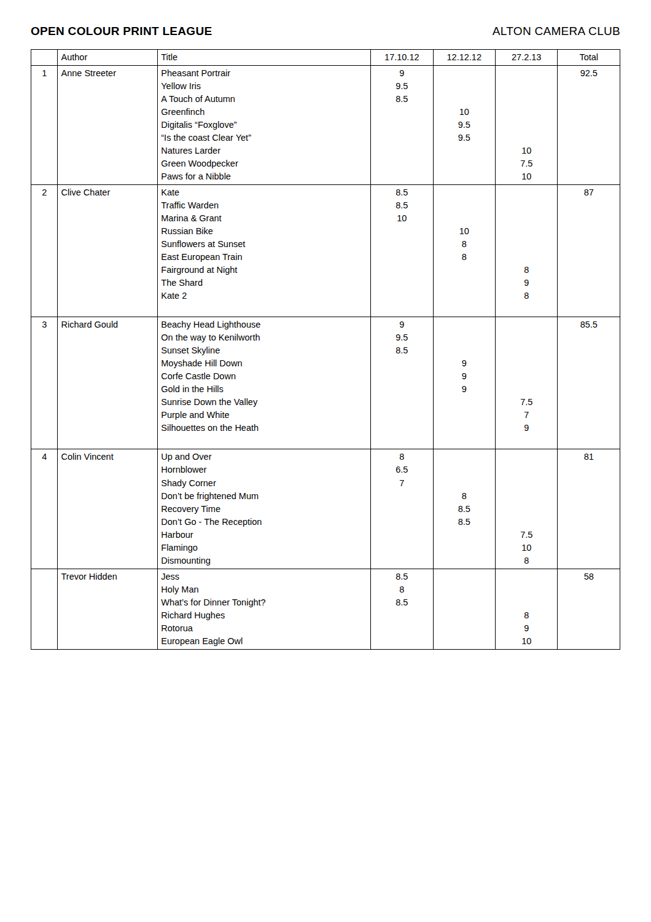OPEN COLOUR PRINT LEAGUE
ALTON CAMERA CLUB
| | Author | Title | 17.10.12 | 12.12.12 | 27.2.13 | Total |
| --- | --- | --- | --- | --- | --- | --- |
| 1 | Anne Streeter | Pheasant Portrair Yellow Iris A Touch of Autumn Greenfinch Digitalis “Foxglove” “Is the coast Clear Yet” Natures Larder Green Woodpecker Paws for a Nibble | 9 9.5 8.5 | 10 9.5 9.5 | 10 7.5 10 | 92.5 |
| 2 | Clive Chater | Kate Traffic Warden Marina & Grant Russian Bike Sunflowers at Sunset East European Train Fairground at Night The Shard Kate 2 | 8.5 8.5 10 | 10 8 8 | 8 9 8 | 87 |
| 3 | Richard Gould | Beachy Head Lighthouse On the way to Kenilworth Sunset Skyline Moyshade Hill Down Corfe Castle Down Gold in the Hills Sunrise Down the Valley Purple and White Silhouettes on the Heath | 9 9.5 8.5 | 9 9 9 | 7.5 7 9 | 85.5 |
| 4 | Colin Vincent | Up and Over Hornblower Shady Corner Don’t be frightened Mum Recovery Time Don’t Go - The Reception Harbour Flamingo Dismounting | 8 6.5 7 | 8 8.5 8.5 | 7.5 10 8 | 81 |
| | Trevor Hidden | Jess Holy Man What’s for Dinner Tonight? Richard Hughes Rotorua European Eagle Owl | 8.5 8 8.5 | | 8 9 10 | 58 |